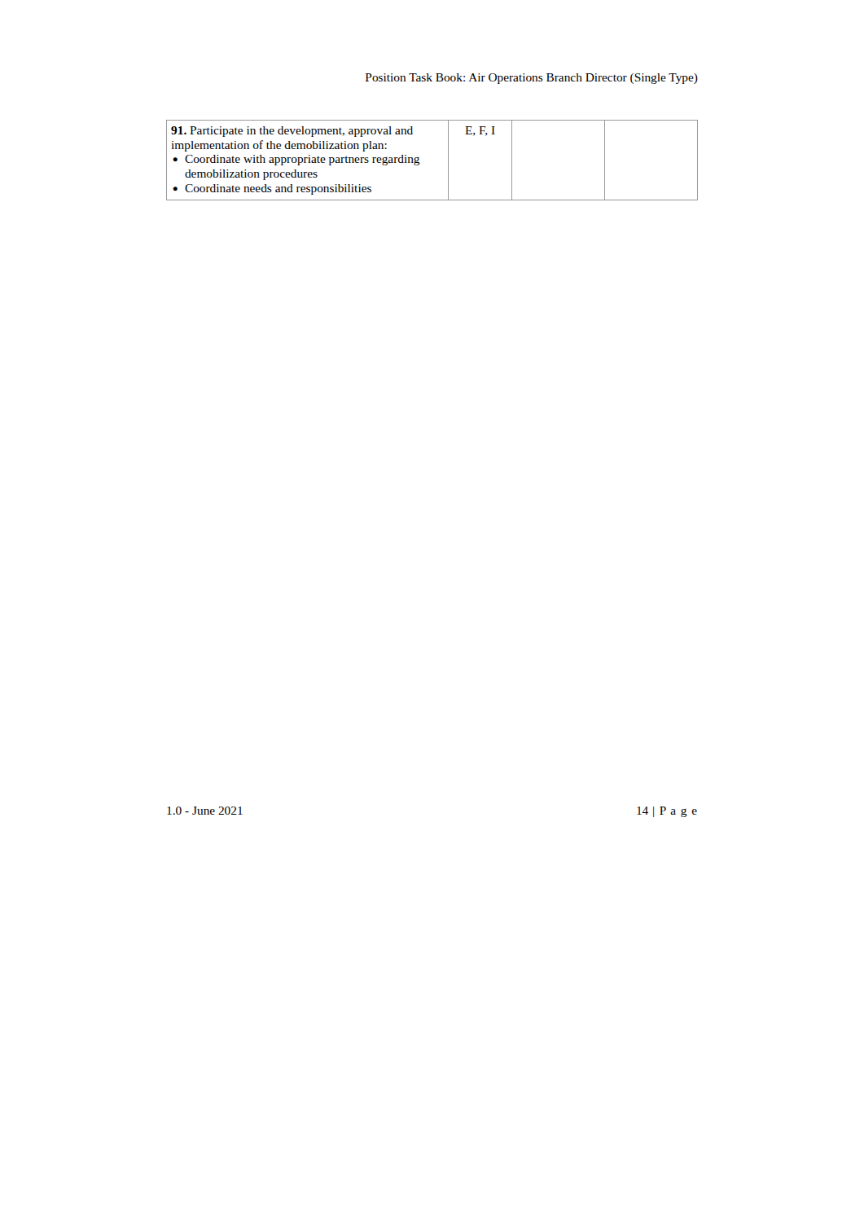Position Task Book: Air Operations Branch Director (Single Type)
| 91. Participate in the development, approval and implementation of the demobilization plan: Coordinate with appropriate partners regarding demobilization procedures Coordinate needs and responsibilities | E, F, I | | |
1.0 - June 2021 14 | P a g e